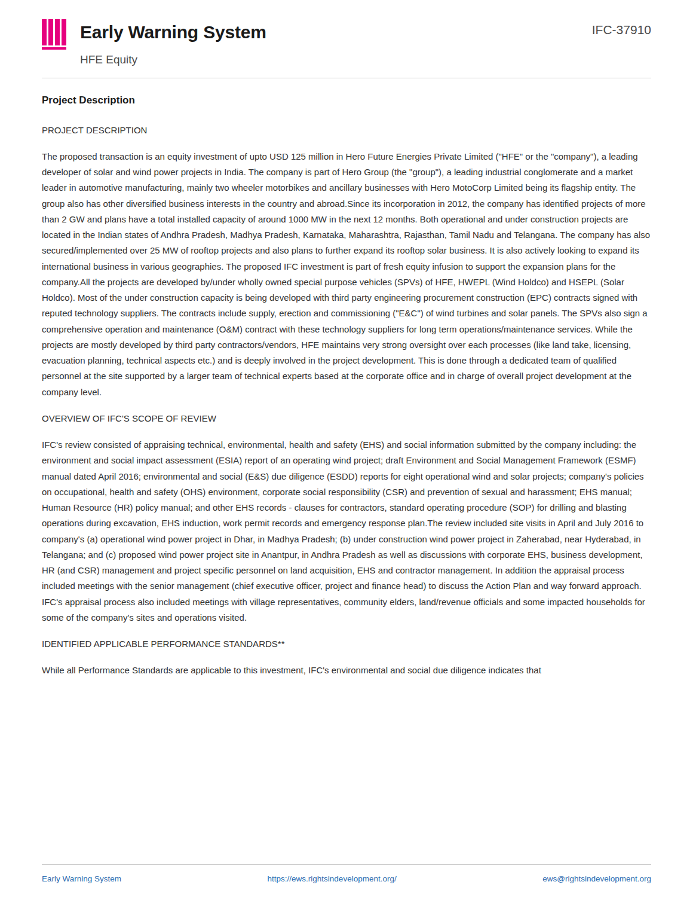Early Warning System
HFE Equity
IFC-37910
Project Description
PROJECT DESCRIPTION
The proposed transaction is an equity investment of upto USD 125 million in Hero Future Energies Private Limited ("HFE" or the "company"), a leading developer of solar and wind power projects in India. The company is part of Hero Group (the "group"), a leading industrial conglomerate and a market leader in automotive manufacturing, mainly two wheeler motorbikes and ancillary businesses with Hero MotoCorp Limited being its flagship entity. The group also has other diversified business interests in the country and abroad.Since its incorporation in 2012, the company has identified projects of more than 2 GW and plans have a total installed capacity of around 1000 MW in the next 12 months. Both operational and under construction projects are located in the Indian states of Andhra Pradesh, Madhya Pradesh, Karnataka, Maharashtra, Rajasthan, Tamil Nadu and Telangana. The company has also secured/implemented over 25 MW of rooftop projects and also plans to further expand its rooftop solar business. It is also actively looking to expand its international business in various geographies. The proposed IFC investment is part of fresh equity infusion to support the expansion plans for the company.All the projects are developed by/under wholly owned special purpose vehicles (SPVs) of HFE, HWEPL (Wind Holdco) and HSEPL (Solar Holdco). Most of the under construction capacity is being developed with third party engineering procurement construction (EPC) contracts signed with reputed technology suppliers. The contracts include supply, erection and commissioning ("E&C") of wind turbines and solar panels. The SPVs also sign a comprehensive operation and maintenance (O&M) contract with these technology suppliers for long term operations/maintenance services. While the projects are mostly developed by third party contractors/vendors, HFE maintains very strong oversight over each processes (like land take, licensing, evacuation planning, technical aspects etc.) and is deeply involved in the project development. This is done through a dedicated team of qualified personnel at the site supported by a larger team of technical experts based at the corporate office and in charge of overall project development at the company level.
OVERVIEW OF IFC'S SCOPE OF REVIEW
IFC's review consisted of appraising technical, environmental, health and safety (EHS) and social information submitted by the company including: the environment and social impact assessment (ESIA) report of an operating wind project; draft Environment and Social Management Framework (ESMF) manual dated April 2016; environmental and social (E&S) due diligence (ESDD) reports for eight operational wind and solar projects; company's policies on occupational, health and safety (OHS) environment, corporate social responsibility (CSR) and prevention of sexual and harassment; EHS manual; Human Resource (HR) policy manual; and other EHS records - clauses for contractors, standard operating procedure (SOP) for drilling and blasting operations during excavation, EHS induction, work permit records and emergency response plan.The review included site visits in April and July 2016 to company's (a) operational wind power project in Dhar, in Madhya Pradesh; (b) under construction wind power project in Zaherabad, near Hyderabad, in Telangana; and (c) proposed wind power project site in Anantpur, in Andhra Pradesh as well as discussions with corporate EHS, business development, HR (and CSR) management and project specific personnel on land acquisition, EHS and contractor management. In addition the appraisal process included meetings with the senior management (chief executive officer, project and finance head) to discuss the Action Plan and way forward approach. IFC's appraisal process also included meetings with village representatives, community elders, land/revenue officials and some impacted households for some of the company's sites and operations visited.
IDENTIFIED APPLICABLE PERFORMANCE STANDARDS**
While all Performance Standards are applicable to this investment, IFC's environmental and social due diligence indicates that
Early Warning System
https://ews.rightsindevelopment.org/
ews@rightsindevelopment.org